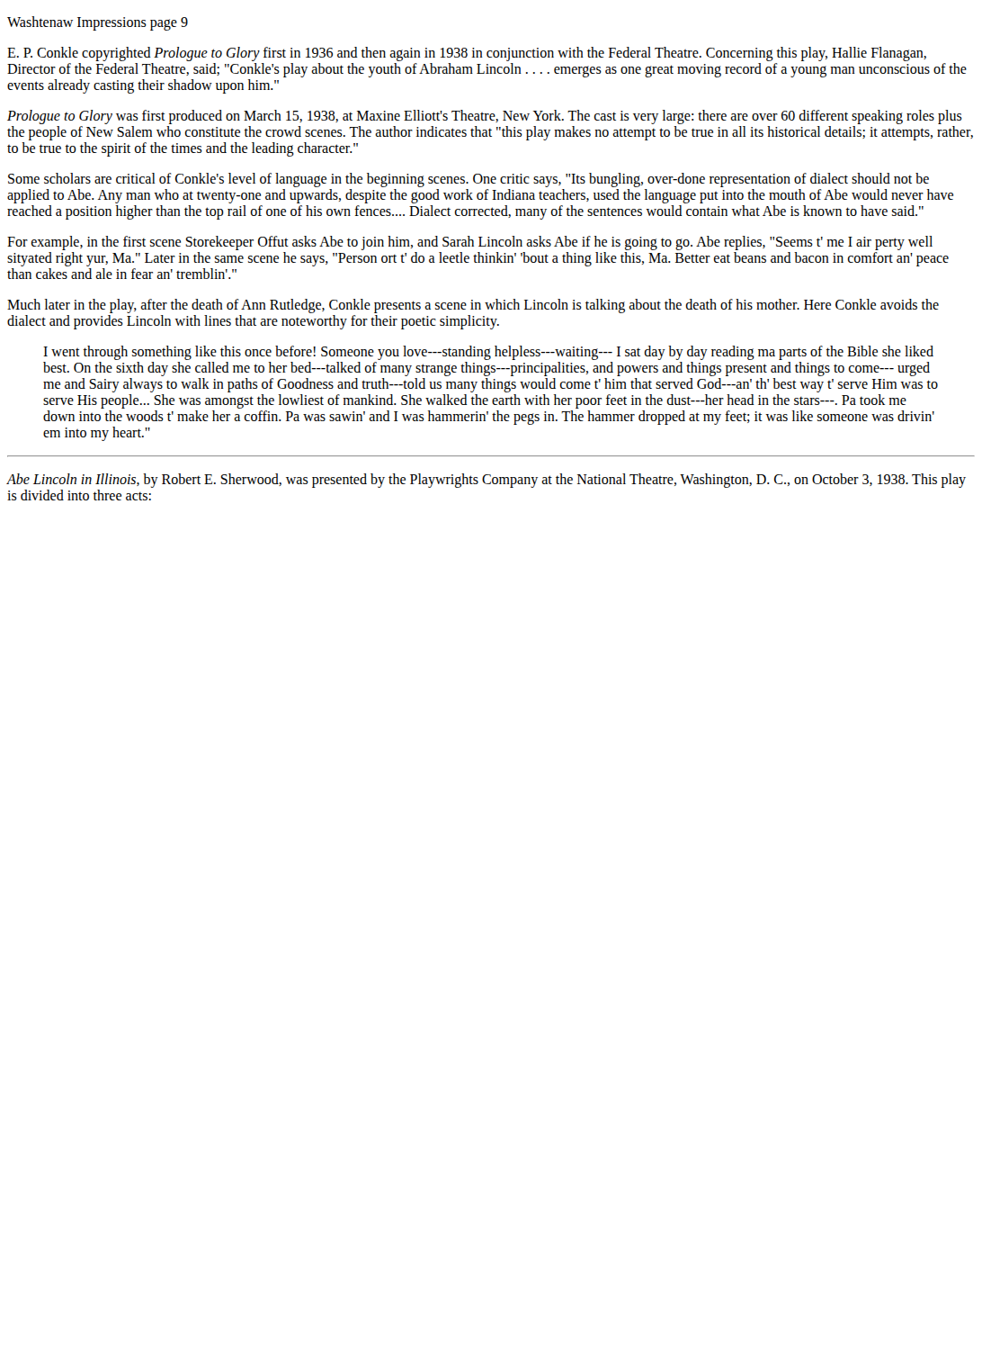Washtenaw Impressions page 9
E. P. Conkle copyrighted Prologue to Glory first in 1936 and then again in 1938 in conjunction with the Federal Theatre. Concerning this play, Hallie Flanagan, Director of the Federal Theatre, said; "Conkle's play about the youth of Abraham Lincoln . . . . emerges as one great moving record of a young man unconscious of the events already casting their shadow upon him."
Prologue to Glory was first produced on March 15, 1938, at Maxine Elliott's Theatre, New York. The cast is very large: there are over 60 different speaking roles plus the people of New Salem who constitute the crowd scenes. The author indicates that "this play makes no attempt to be true in all its historical details; it attempts, rather, to be true to the spirit of the times and the leading character."
Some scholars are critical of Conkle's level of language in the beginning scenes. One critic says, "Its bungling, over-done representation of dialect should not be applied to Abe. Any man who at twenty-one and upwards, despite the good work of Indiana teachers, used the language put into the mouth of Abe would never have reached a position higher than the top rail of one of his own fences.... Dialect corrected, many of the sentences would contain what Abe is known to have said."
For example, in the first scene Storekeeper Offut asks Abe to join him, and Sarah Lincoln asks Abe if he is going to go. Abe replies, "Seems t' me I air perty well sityated right yur, Ma." Later in the same scene he says, "Person ort t' do a leetle thinkin' 'bout a thing like this, Ma. Better eat beans and bacon in comfort an' peace than cakes and ale in fear an' tremblin'."
Much later in the play, after the death of Ann Rutledge, Conkle presents a scene in which Lincoln is talking about the death of his mother. Here Conkle avoids the dialect and provides Lincoln with lines that are noteworthy for their poetic simplicity.
I went through something like this once before! Someone you love---standing helpless---waiting--- I sat day by day reading ma parts of the Bible she liked best. On the sixth day she called me to her bed---talked of many strange things---principalities, and powers and things present and things to come--- urged me and Sairy always to walk in paths of Goodness and truth---told us many things would come t' him that served God---an' th' best way t' serve Him was to serve His people... She was amongst the lowliest of mankind. She walked the earth with her poor feet in the dust---her head in the stars---. Pa took me down into the woods t' make her a coffin. Pa was sawin' and I was hammerin' the pegs in. The hammer dropped at my feet; it was like someone was drivin' em into my heart."
Abe Lincoln in Illinois, by Robert E. Sherwood, was presented by the Playwrights Company at the National Theatre, Washington, D. C., on October 3, 1938. This play is divided into three acts: